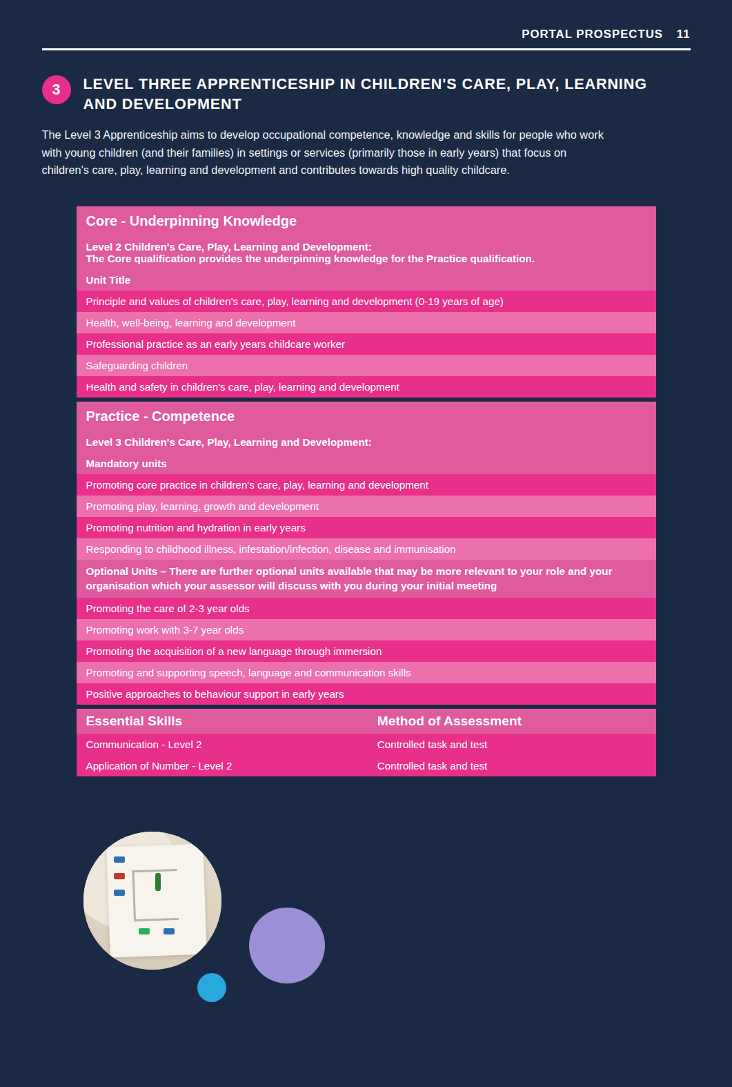PORTAL PROSPECTUS 11
3
Level Three Apprenticeship in Children's Care, Play, Learning and Development
The Level 3 Apprenticeship aims to develop occupational competence, knowledge and skills for people who work with young children (and their families) in settings or services (primarily those in early years) that focus on children's care, play, learning and development and contributes towards high quality childcare.
Core - Underpinning Knowledge
| Level 2 Children's Care, Play, Learning and Development: The Core qualification provides the underpinning knowledge for the Practice qualification. |
| Unit Title |
| Principle and values of children's care, play, learning and development (0-19 years of age) |
| Health, well-being, learning and development |
| Professional practice as an early years childcare worker |
| Safeguarding children |
| Health and safety in children's care, play, learning and development |
Practice - Competence
| Level 3 Children's Care, Play, Learning and Development: |
| Mandatory units |
| Promoting core practice in children's care, play, learning and development |
| Promoting play, learning, growth and development |
| Promoting nutrition and hydration in early years |
| Responding to childhood illness, infestation/infection, disease and immunisation |
| Optional Units – There are further optional units available that may be more relevant to your role and your organisation which your assessor will discuss with you during your initial meeting |
| Promoting the care of 2-3 year olds |
| Promoting work with 3-7 year olds |
| Promoting the acquisition of a new language through immersion |
| Promoting and supporting speech, language and communication skills |
| Positive approaches to behaviour support in early years |
| Essential Skills | Method of Assessment |
| --- | --- |
| Communication - Level 2 | Controlled task and test |
| Application of Number - Level 2 | Controlled task and test |